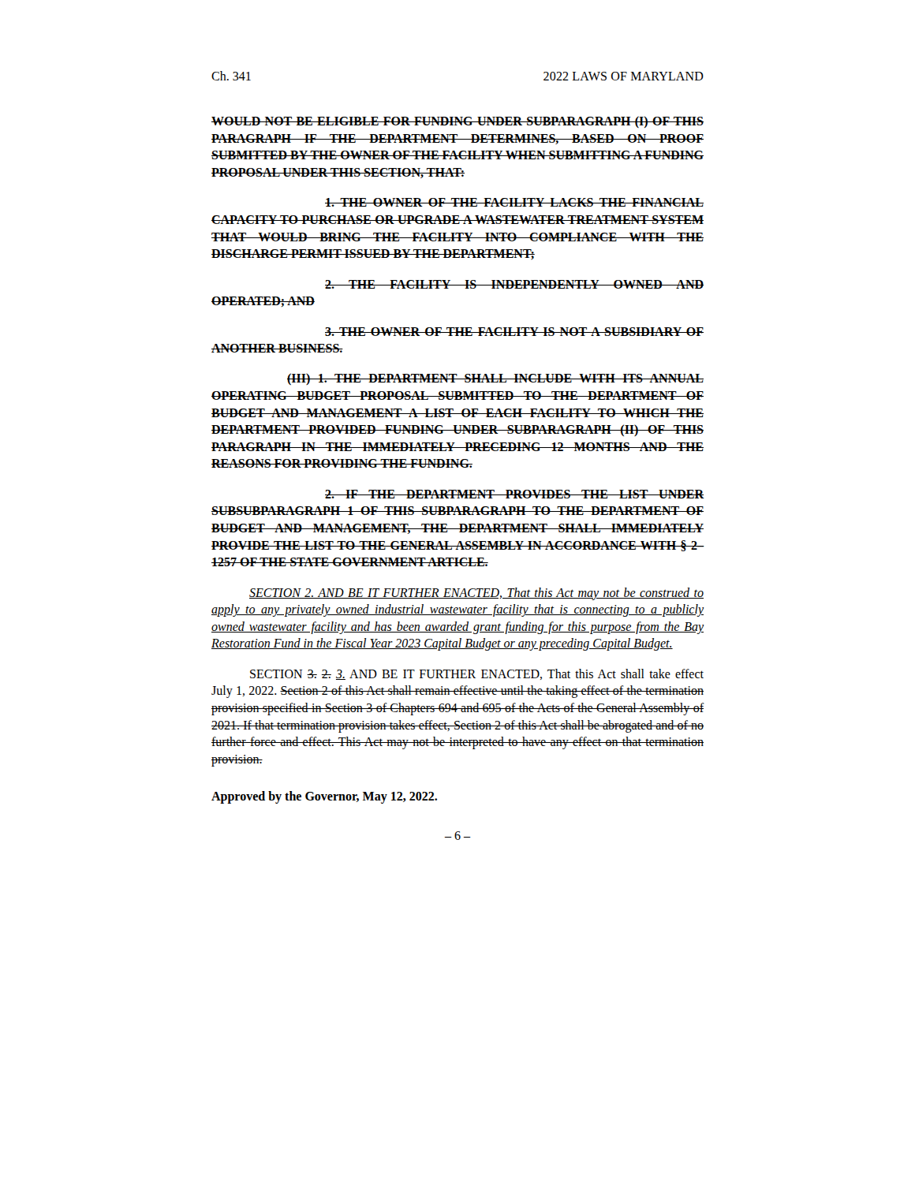Ch. 341
2022 LAWS OF MARYLAND
WOULD NOT BE ELIGIBLE FOR FUNDING UNDER SUBPARAGRAPH (I) OF THIS PARAGRAPH IF THE DEPARTMENT DETERMINES, BASED ON PROOF SUBMITTED BY THE OWNER OF THE FACILITY WHEN SUBMITTING A FUNDING PROPOSAL UNDER THIS SECTION, THAT:
1. THE OWNER OF THE FACILITY LACKS THE FINANCIAL CAPACITY TO PURCHASE OR UPGRADE A WASTEWATER TREATMENT SYSTEM THAT WOULD BRING THE FACILITY INTO COMPLIANCE WITH THE DISCHARGE PERMIT ISSUED BY THE DEPARTMENT;
2. THE FACILITY IS INDEPENDENTLY OWNED AND OPERATED; AND
3. THE OWNER OF THE FACILITY IS NOT A SUBSIDIARY OF ANOTHER BUSINESS.
(III) 1. THE DEPARTMENT SHALL INCLUDE WITH ITS ANNUAL OPERATING BUDGET PROPOSAL SUBMITTED TO THE DEPARTMENT OF BUDGET AND MANAGEMENT A LIST OF EACH FACILITY TO WHICH THE DEPARTMENT PROVIDED FUNDING UNDER SUBPARAGRAPH (II) OF THIS PARAGRAPH IN THE IMMEDIATELY PRECEDING 12 MONTHS AND THE REASONS FOR PROVIDING THE FUNDING.
2. IF THE DEPARTMENT PROVIDES THE LIST UNDER SUBSUBPARAGRAPH 1 OF THIS SUBPARAGRAPH TO THE DEPARTMENT OF BUDGET AND MANAGEMENT, THE DEPARTMENT SHALL IMMEDIATELY PROVIDE THE LIST TO THE GENERAL ASSEMBLY IN ACCORDANCE WITH § 2–1257 OF THE STATE GOVERNMENT ARTICLE.
SECTION 2. AND BE IT FURTHER ENACTED, That this Act may not be construed to apply to any privately owned industrial wastewater facility that is connecting to a publicly owned wastewater facility and has been awarded grant funding for this purpose from the Bay Restoration Fund in the Fiscal Year 2023 Capital Budget or any preceding Capital Budget.
SECTION 3. 2. 3. AND BE IT FURTHER ENACTED, That this Act shall take effect July 1, 2022. Section 2 of this Act shall remain effective until the taking effect of the termination provision specified in Section 3 of Chapters 694 and 695 of the Acts of the General Assembly of 2021. If that termination provision takes effect, Section 2 of this Act shall be abrogated and of no further force and effect. This Act may not be interpreted to have any effect on that termination provision.
Approved by the Governor, May 12, 2022.
– 6 –